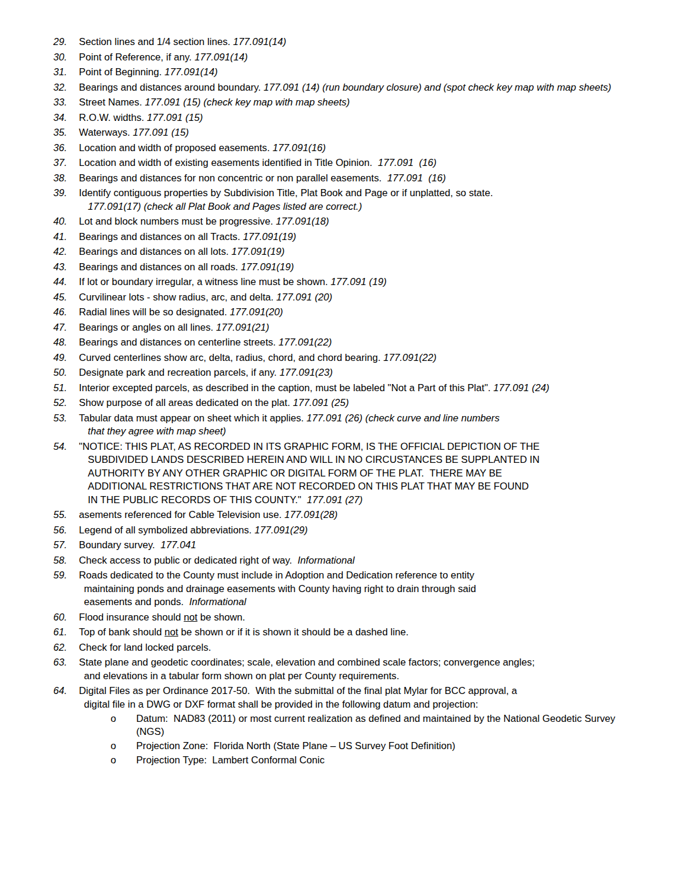29. Section lines and 1/4 section lines. 177.091(14)
30. Point of Reference, if any. 177.091(14)
31. Point of Beginning. 177.091(14)
32. Bearings and distances around boundary. 177.091 (14) (run boundary closure) and (spot check key map with map sheets)
33. Street Names. 177.091 (15) (check key map with map sheets)
34. R.O.W. widths. 177.091 (15)
35. Waterways. 177.091 (15)
36. Location and width of proposed easements. 177.091(16)
37. Location and width of existing easements identified in Title Opinion. 177.091 (16)
38. Bearings and distances for non concentric or non parallel easements. 177.091 (16)
39. Identify contiguous properties by Subdivision Title, Plat Book and Page or if unplatted, so state. 177.091(17) (check all Plat Book and Pages listed are correct.)
40. Lot and block numbers must be progressive. 177.091(18)
41. Bearings and distances on all Tracts. 177.091(19)
42. Bearings and distances on all lots. 177.091(19)
43. Bearings and distances on all roads. 177.091(19)
44. If lot or boundary irregular, a witness line must be shown. 177.091 (19)
45. Curvilinear lots - show radius, arc, and delta. 177.091 (20)
46. Radial lines will be so designated. 177.091(20)
47. Bearings or angles on all lines. 177.091(21)
48. Bearings and distances on centerline streets. 177.091(22)
49. Curved centerlines show arc, delta, radius, chord, and chord bearing. 177.091(22)
50. Designate park and recreation parcels, if any. 177.091(23)
51. Interior excepted parcels, as described in the caption, must be labeled "Not a Part of this Plat". 177.091 (24)
52. Show purpose of all areas dedicated on the plat. 177.091 (25)
53. Tabular data must appear on sheet which it applies. 177.091 (26) (check curve and line numbers that they agree with map sheet)
54."NOTICE: THIS PLAT, AS RECORDED IN ITS GRAPHIC FORM, IS THE OFFICIAL DEPICTION OF THE SUBDIVIDED LANDS DESCRIBED HEREIN AND WILL IN NO CIRCUSTANCES BE SUPPLANTED IN AUTHORITY BY ANY OTHER GRAPHIC OR DIGITAL FORM OF THE PLAT. THERE MAY BE ADDITIONAL RESTRICTIONS THAT ARE NOT RECORDED ON THIS PLAT THAT MAY BE FOUND IN THE PUBLIC RECORDS OF THIS COUNTY." 177.091 (27)
55. asements referenced for Cable Television use. 177.091(28)
56. Legend of all symbolized abbreviations. 177.091(29)
57. Boundary survey. 177.041
58. Check access to public or dedicated right of way. Informational
59. Roads dedicated to the County must include in Adoption and Dedication reference to entity maintaining ponds and drainage easements with County having right to drain through said easements and ponds. Informational
60. Flood insurance should not be shown.
61. Top of bank should not be shown or if it is shown it should be a dashed line.
62. Check for land locked parcels.
63. State plane and geodetic coordinates; scale, elevation and combined scale factors; convergence angles; and elevations in a tabular form shown on plat per County requirements.
64. Digital Files as per Ordinance 2017-50. With the submittal of the final plat Mylar for BCC approval, a digital file in a DWG or DXF format shall be provided in the following datum and projection:
Datum: NAD83 (2011) or most current realization as defined and maintained by the National Geodetic Survey (NGS)
Projection Zone: Florida North (State Plane – US Survey Foot Definition)
Projection Type: Lambert Conformal Conic